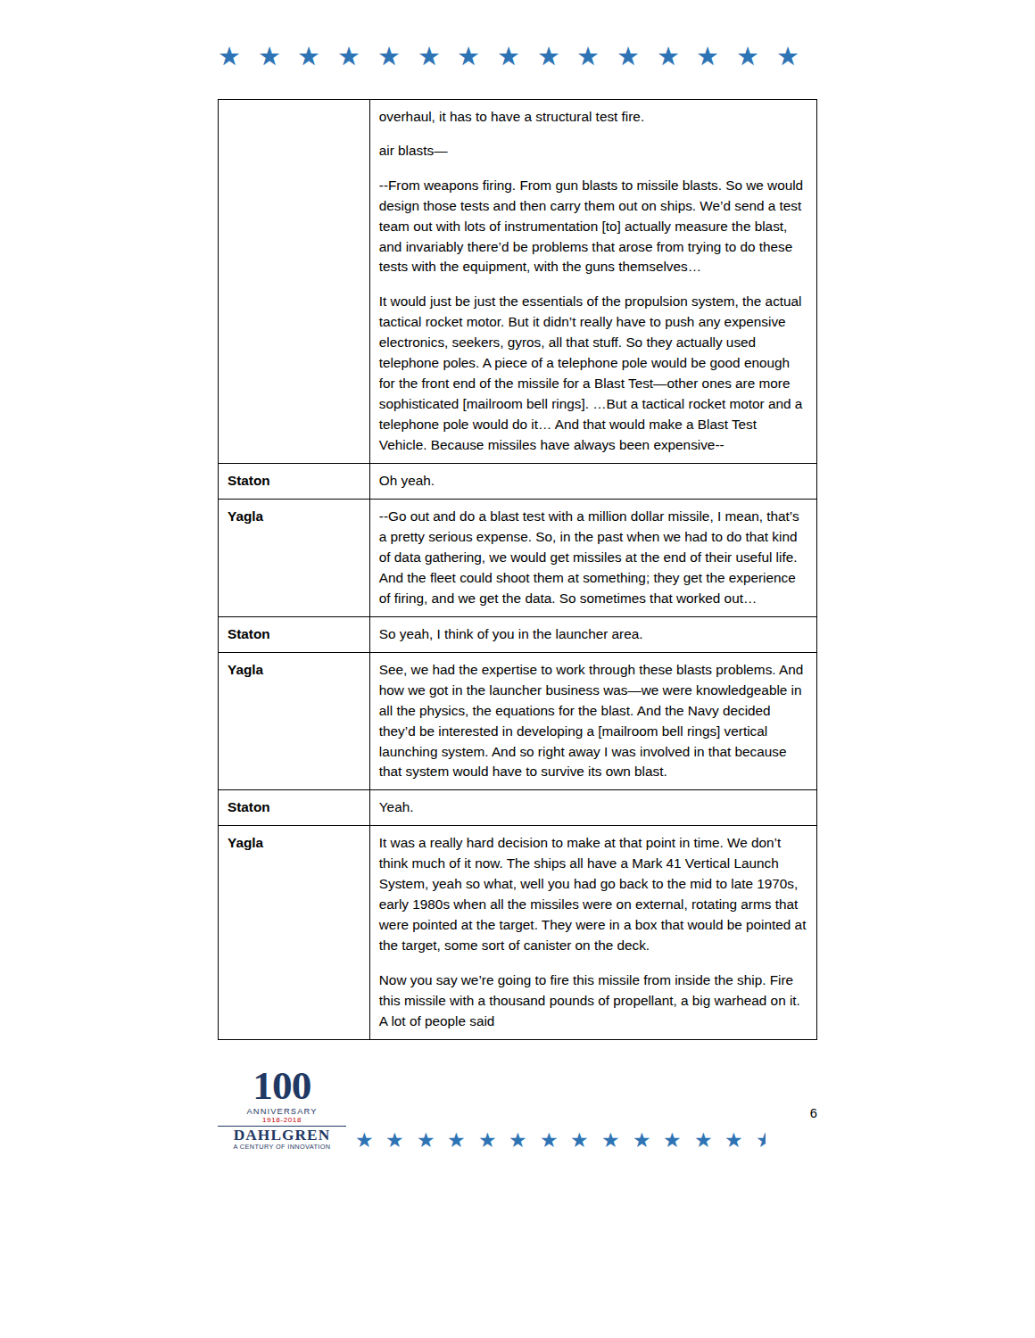★ ★ ★ ★ ★ ★ ★ ★ ★ ★ ★ ★ ★ ★ ★ ★ ★ ★ ★ ★ ★ ★ ★ ★ ★
| | overhaul, it has to have a structural test fire. air blasts— --From weapons firing. From gun blasts to missile blasts. So we would design those tests and then carry them out on ships. We’d send a test team out with lots of instrumentation [to] actually measure the blast, and invariably there’d be problems that arose from trying to do these tests with the equipment, with the guns themselves… It would just be just the essentials of the propulsion system, the actual tactical rocket motor. But it didn’t really have to push any expensive electronics, seekers, gyros, all that stuff. So they actually used telephone poles. A piece of a telephone pole would be good enough for the front end of the missile for a Blast Test—other ones are more sophisticated [mailroom bell rings]. …But a tactical rocket motor and a telephone pole would do it… And that would make a Blast Test Vehicle. Because missiles have always been expensive-- |
| Staton | Oh yeah. |
| Yagla | --Go out and do a blast test with a million dollar missile, I mean, that’s a pretty serious expense. So, in the past when we had to do that kind of data gathering, we would get missiles at the end of their useful life. And the fleet could shoot them at something; they get the experience of firing, and we get the data. So sometimes that worked out… |
| Staton | So yeah, I think of you in the launcher area. |
| Yagla | See, we had the expertise to work through these blasts problems. And how we got in the launcher business was—we were knowledgeable in all the physics, the equations for the blast. And the Navy decided they’d be interested in developing a [mailroom bell rings] vertical launching system. And so right away I was involved in that because that system would have to survive its own blast. |
| Staton | Yeah. |
| Yagla | It was a really hard decision to make at that point in time. We don’t think much of it now. The ships all have a Mark 41 Vertical Launch System, yeah so what, well you had go back to the mid to late 1970s, early 1980s when all the missiles were on external, rotating arms that were pointed at the target. They were in a box that would be pointed at the target, some sort of canister on the deck. Now you say we’re going to fire this missile from inside the ship. Fire this missile with a thousand pounds of propellant, a big warhead on it. A lot of people said |
100
Anniversary
1918-2018
DAHLGREN
A CENTURY OF INNOVATION
★ ★ ★ ★ ★ ★ ★ ★ ★ ★ ★ ★ ★ ★ ★ ★ ★ ★ ★ ★
6